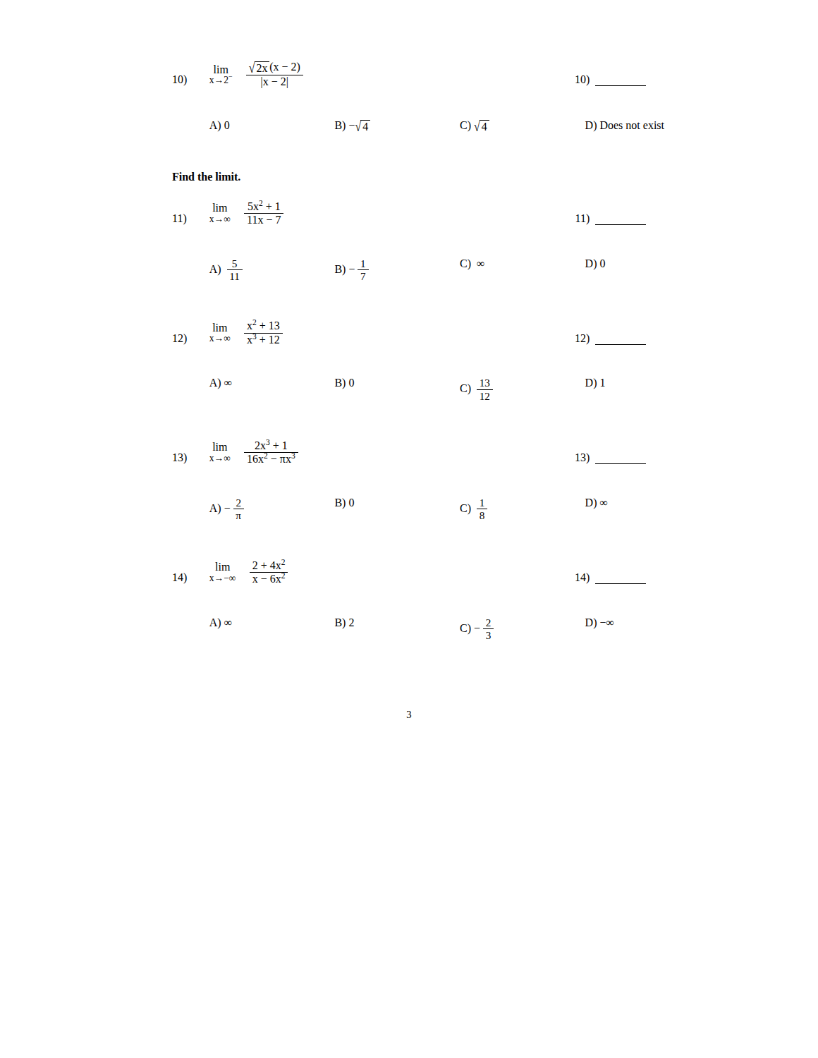10)
lim x→2− √2x(x − 2) |x − 2|
10)
A) 0
B) −√4
C) √4
D) Does not exist
Find the limit.
11)
lim x→∞ 5x2 + 1 11x − 7
11)
A) 511
B) −17
C) ∞
D) 0
12)
lim x→∞ x2 + 13 x3 + 12
12)
A) ∞
B) 0
C) 1312
D) 1
13)
lim x→∞ 2x3 + 1 16x2 − πx3
13)
A) −2 π
B) 0
C) 18
D) ∞
14)
lim x→−∞ 2 + 4x2 x − 6x2
14)
A) ∞
B) 2
C) −23
D) −∞
3